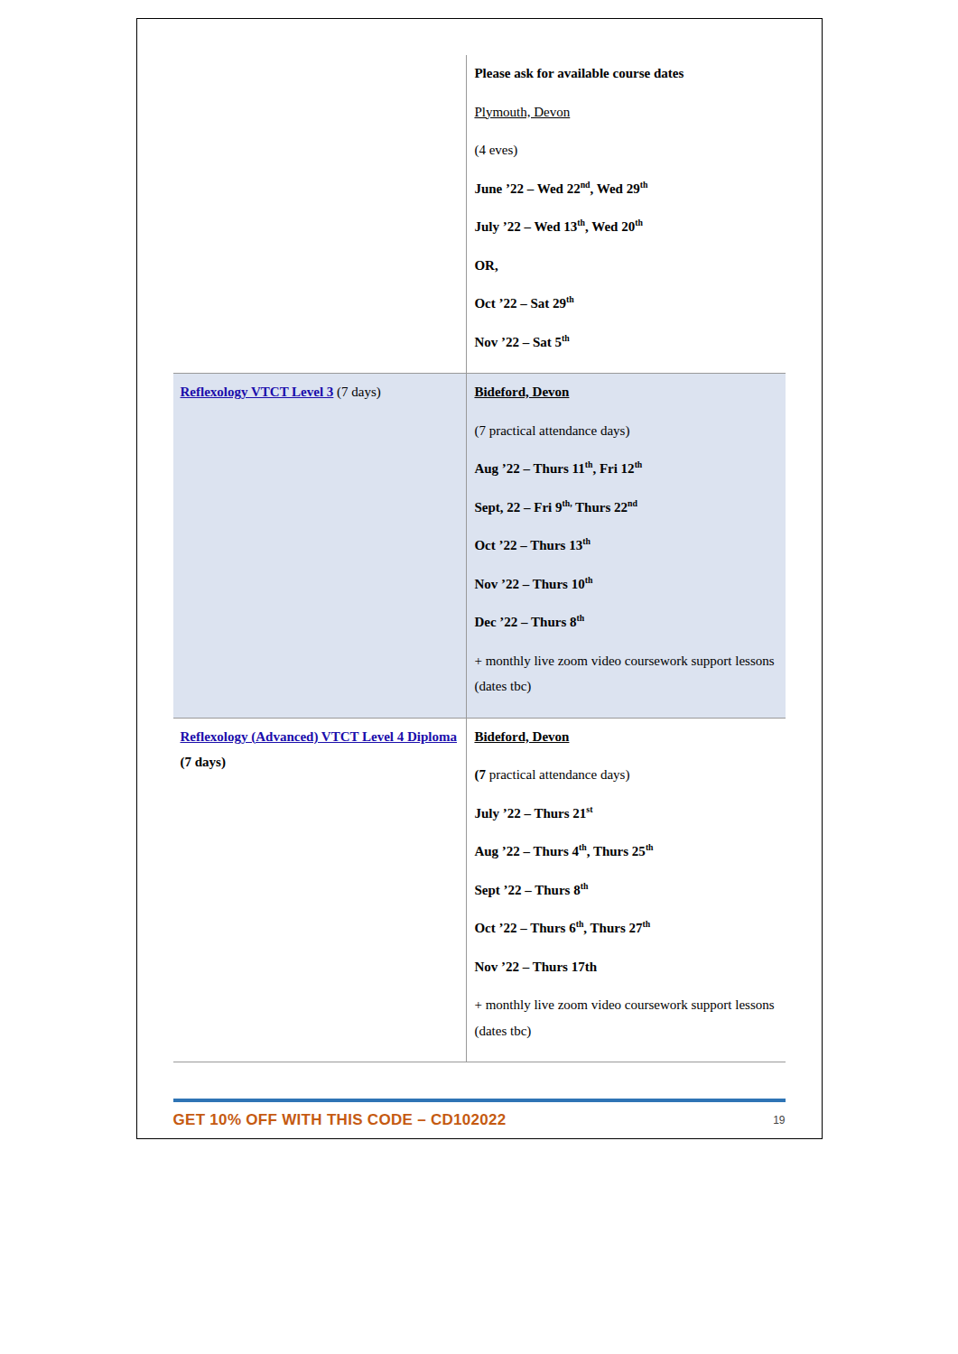| | Please ask for available course dates Plymouth, Devon (4 eves) June ’22 – Wed 22 nd , Wed 29 th July ’22 – Wed 13 th , Wed 20 th OR, Oct ’22 – Sat 29 th Nov ’22 – Sat 5 th |
| Reflexology VTCT Level 3 (7 days) | Bideford, Devon (7 practical attendance days) Aug ’22 – Thurs 11 th , Fri 12 th Sept, 22 – Fri 9 th, Thurs 22 nd Oct ’22 – Thurs 13 th Nov ’22 – Thurs 10 th Dec ’22 – Thurs 8 th + monthly live zoom video coursework support lessons (dates tbc) |
| Reflexology (Advanced) VTCT Level 4 Diploma (7 days) | Bideford, Devon (7 practical attendance days) July ’22 – Thurs 21 st Aug ’22 – Thurs 4 th , Thurs 25 th Sept ’22 – Thurs 8 th Oct ’22 – Thurs 6 th , Thurs 27 th Nov ’22 – Thurs 17th + monthly live zoom video coursework support lessons (dates tbc) |
GET 10% OFF WITH THIS CODE – CD102022 19